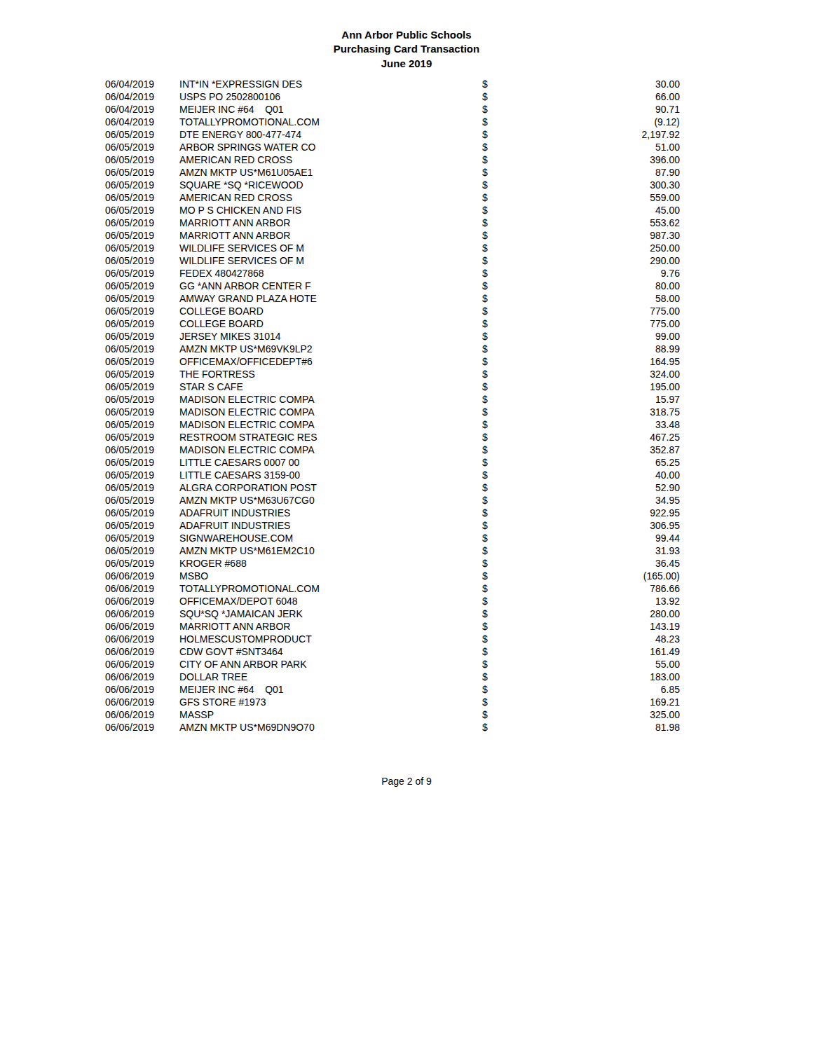Ann Arbor Public Schools
Purchasing Card Transaction
June 2019
| 06/04/2019 | INT*IN *EXPRESSIGN DES | $ | 30.00 |
| 06/04/2019 | USPS PO 2502800106 | $ | 66.00 |
| 06/04/2019 | MEIJER INC #64 Q01 | $ | 90.71 |
| 06/04/2019 | TOTALLYPROMOTIONAL.COM | $ | (9.12) |
| 06/05/2019 | DTE ENERGY 800-477-474 | $ | 2,197.92 |
| 06/05/2019 | ARBOR SPRINGS WATER CO | $ | 51.00 |
| 06/05/2019 | AMERICAN RED CROSS | $ | 396.00 |
| 06/05/2019 | AMZN MKTP US*M61U05AE1 | $ | 87.90 |
| 06/05/2019 | SQUARE *SQ *RICEWOOD | $ | 300.30 |
| 06/05/2019 | AMERICAN RED CROSS | $ | 559.00 |
| 06/05/2019 | MO P S CHICKEN AND FIS | $ | 45.00 |
| 06/05/2019 | MARRIOTT ANN ARBOR | $ | 553.62 |
| 06/05/2019 | MARRIOTT ANN ARBOR | $ | 987.30 |
| 06/05/2019 | WILDLIFE SERVICES OF M | $ | 250.00 |
| 06/05/2019 | WILDLIFE SERVICES OF M | $ | 290.00 |
| 06/05/2019 | FEDEX 480427868 | $ | 9.76 |
| 06/05/2019 | GG *ANN ARBOR CENTER F | $ | 80.00 |
| 06/05/2019 | AMWAY GRAND PLAZA HOTE | $ | 58.00 |
| 06/05/2019 | COLLEGE BOARD | $ | 775.00 |
| 06/05/2019 | COLLEGE BOARD | $ | 775.00 |
| 06/05/2019 | JERSEY MIKES 31014 | $ | 99.00 |
| 06/05/2019 | AMZN MKTP US*M69VK9LP2 | $ | 88.99 |
| 06/05/2019 | OFFICEMAX/OFFICEDEPT#6 | $ | 164.95 |
| 06/05/2019 | THE FORTRESS | $ | 324.00 |
| 06/05/2019 | STAR S CAFE | $ | 195.00 |
| 06/05/2019 | MADISON ELECTRIC COMPA | $ | 15.97 |
| 06/05/2019 | MADISON ELECTRIC COMPA | $ | 318.75 |
| 06/05/2019 | MADISON ELECTRIC COMPA | $ | 33.48 |
| 06/05/2019 | RESTROOM STRATEGIC RES | $ | 467.25 |
| 06/05/2019 | MADISON ELECTRIC COMPA | $ | 352.87 |
| 06/05/2019 | LITTLE CAESARS 0007 00 | $ | 65.25 |
| 06/05/2019 | LITTLE CAESARS 3159-00 | $ | 40.00 |
| 06/05/2019 | ALGRA CORPORATION POST | $ | 52.90 |
| 06/05/2019 | AMZN MKTP US*M63U67CG0 | $ | 34.95 |
| 06/05/2019 | ADAFRUIT INDUSTRIES | $ | 922.95 |
| 06/05/2019 | ADAFRUIT INDUSTRIES | $ | 306.95 |
| 06/05/2019 | SIGNWAREHOUSE.COM | $ | 99.44 |
| 06/05/2019 | AMZN MKTP US*M61EM2C10 | $ | 31.93 |
| 06/05/2019 | KROGER #688 | $ | 36.45 |
| 06/06/2019 | MSBO | $ | (165.00) |
| 06/06/2019 | TOTALLYPROMOTIONAL.COM | $ | 786.66 |
| 06/06/2019 | OFFICEMAX/DEPOT 6048 | $ | 13.92 |
| 06/06/2019 | SQU*SQ *JAMAICAN JERK | $ | 280.00 |
| 06/06/2019 | MARRIOTT ANN ARBOR | $ | 143.19 |
| 06/06/2019 | HOLMESCUSTOMPRODUCT | $ | 48.23 |
| 06/06/2019 | CDW GOVT #SNT3464 | $ | 161.49 |
| 06/06/2019 | CITY OF ANN ARBOR PARK | $ | 55.00 |
| 06/06/2019 | DOLLAR TREE | $ | 183.00 |
| 06/06/2019 | MEIJER INC #64 Q01 | $ | 6.85 |
| 06/06/2019 | GFS STORE #1973 | $ | 169.21 |
| 06/06/2019 | MASSP | $ | 325.00 |
| 06/06/2019 | AMZN MKTP US*M69DN9O70 | $ | 81.98 |
Page 2 of 9